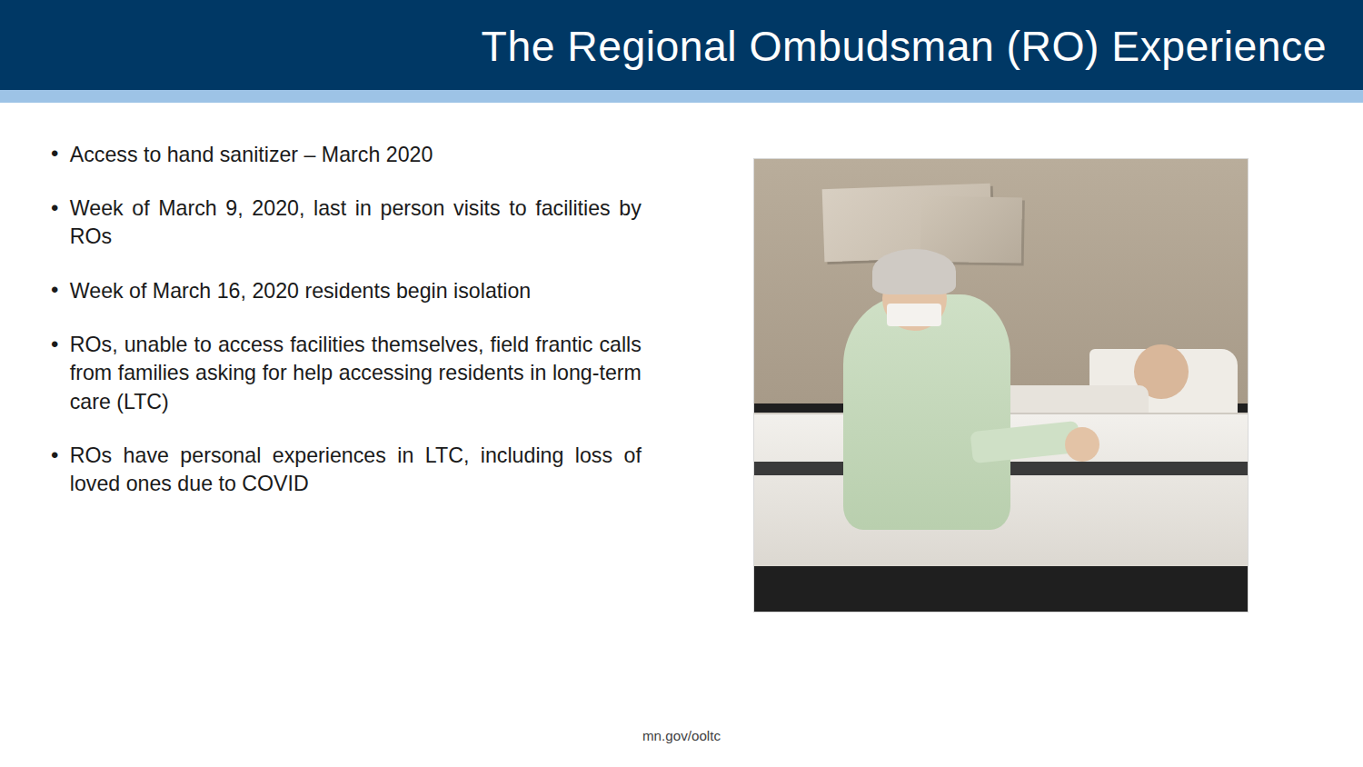The Regional Ombudsman (RO) Experience
Access to hand sanitizer – March 2020
Week of March 9, 2020, last in person visits to facilities by ROs
Week of March 16, 2020 residents begin isolation
ROs, unable to access facilities themselves, field frantic calls from families asking for help accessing residents in long-term care (LTC)
ROs have personal experiences in LTC, including loss of loved ones due to COVID
mn.gov/ooltc